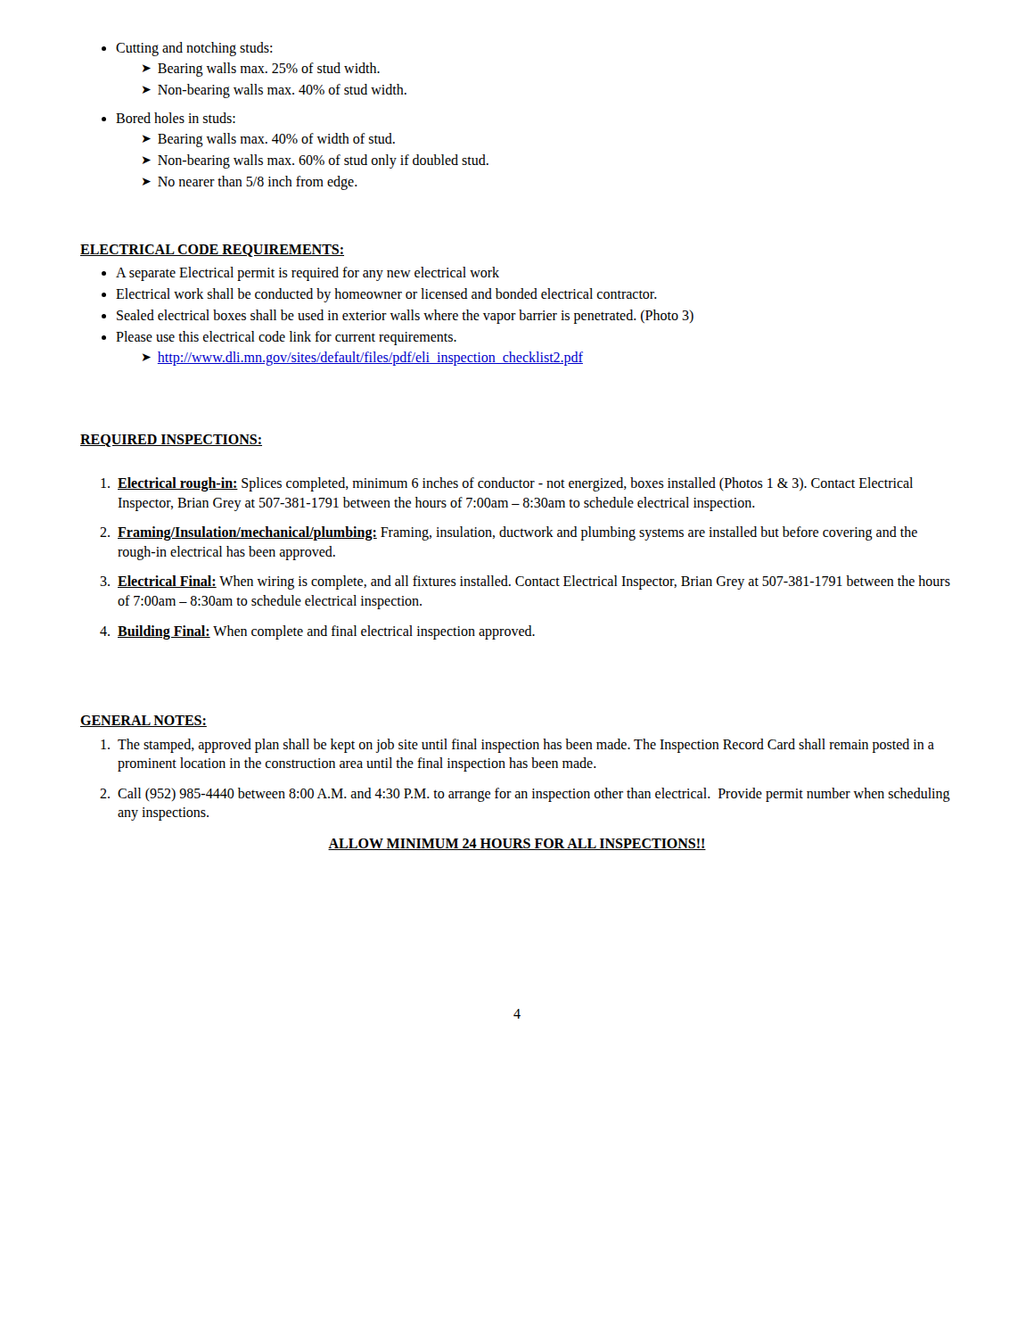Cutting and notching studs:
Bearing walls max. 25% of stud width.
Non-bearing walls max. 40% of stud width.
Bored holes in studs:
Bearing walls max. 40% of width of stud.
Non-bearing walls max. 60% of stud only if doubled stud.
No nearer than 5/8 inch from edge.
ELECTRICAL CODE REQUIREMENTS:
A separate Electrical permit is required for any new electrical work
Electrical work shall be conducted by homeowner or licensed and bonded electrical contractor.
Sealed electrical boxes shall be used in exterior walls where the vapor barrier is penetrated. (Photo 3)
Please use this electrical code link for current requirements.
http://www.dli.mn.gov/sites/default/files/pdf/eli_inspection_checklist2.pdf
REQUIRED INSPECTIONS:
Electrical rough-in: Splices completed, minimum 6 inches of conductor - not energized, boxes installed (Photos 1 & 3). Contact Electrical Inspector, Brian Grey at 507-381-1791 between the hours of 7:00am – 8:30am to schedule electrical inspection.
Framing/Insulation/mechanical/plumbing: Framing, insulation, ductwork and plumbing systems are installed but before covering and the rough-in electrical has been approved.
Electrical Final: When wiring is complete, and all fixtures installed. Contact Electrical Inspector, Brian Grey at 507-381-1791 between the hours of 7:00am – 8:30am to schedule electrical inspection.
Building Final: When complete and final electrical inspection approved.
GENERAL NOTES:
The stamped, approved plan shall be kept on job site until final inspection has been made. The Inspection Record Card shall remain posted in a prominent location in the construction area until the final inspection has been made.
Call (952) 985-4440 between 8:00 A.M. and 4:30 P.M. to arrange for an inspection other than electrical. Provide permit number when scheduling any inspections.
ALLOW MINIMUM 24 HOURS FOR ALL INSPECTIONS!!
4